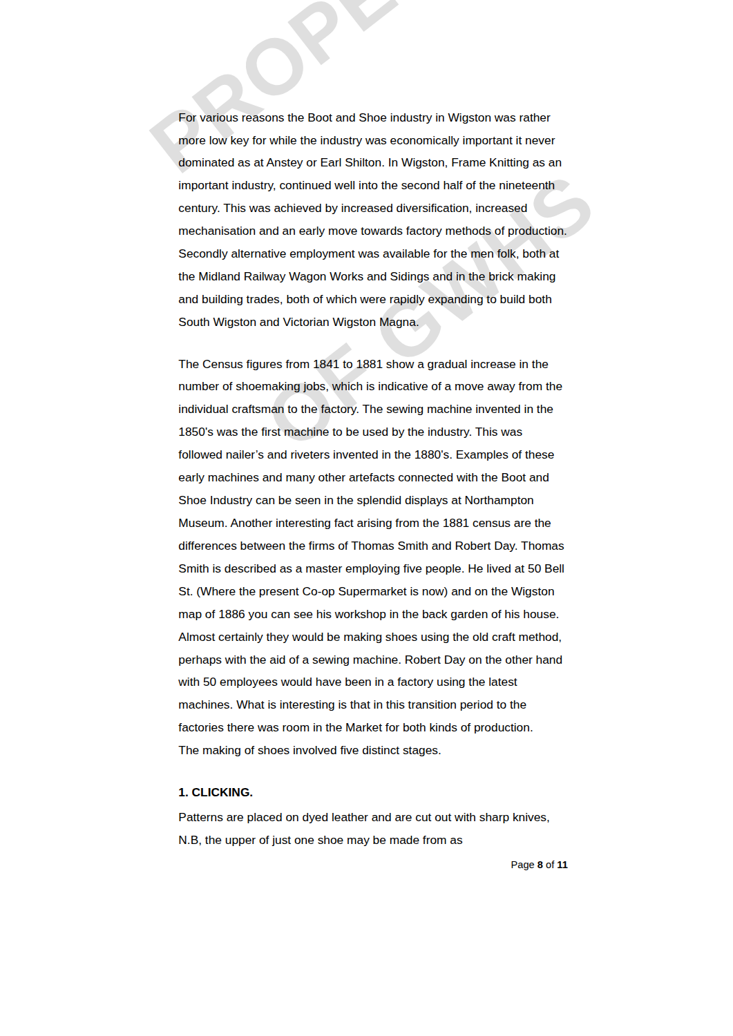PROPERTY OF GWHS
For various reasons the Boot and Shoe industry in Wigston was rather more low key for while the industry was economically important it never dominated as at Anstey or Earl Shilton. In Wigston, Frame Knitting as an important industry, continued well into the second half of the nineteenth century. This was achieved by increased diversification, increased mechanisation and an early move towards factory methods of production. Secondly alternative employment was available for the men folk, both at the Midland Railway Wagon Works and Sidings and in the brick making and building trades, both of which were rapidly expanding to build both South Wigston and Victorian Wigston Magna.
The Census figures from 1841 to 1881 show a gradual increase in the number of shoemaking jobs, which is indicative of a move away from the individual craftsman to the factory. The sewing machine invented in the 1850's was the first machine to be used by the industry. This was followed nailer’s and riveters invented in the 1880's. Examples of these early machines and many other artefacts connected with the Boot and Shoe Industry can be seen in the splendid displays at Northampton Museum. Another interesting fact arising from the 1881 census are the differences between the firms of Thomas Smith and Robert Day. Thomas Smith is described as a master employing five people. He lived at 50 Bell St. (Where the present Co-op Supermarket is now) and on the Wigston map of 1886 you can see his workshop in the back garden of his house. Almost certainly they would be making shoes using the old craft method, perhaps with the aid of a sewing machine. Robert Day on the other hand with 50 employees would have been in a factory using the latest machines. What is interesting is that in this transition period to the factories there was room in the Market for both kinds of production.
The making of shoes involved five distinct stages.
1. CLICKING.
Patterns are placed on dyed leather and are cut out with sharp knives, N.B, the upper of just one shoe may be made from as
Page 8 of 11